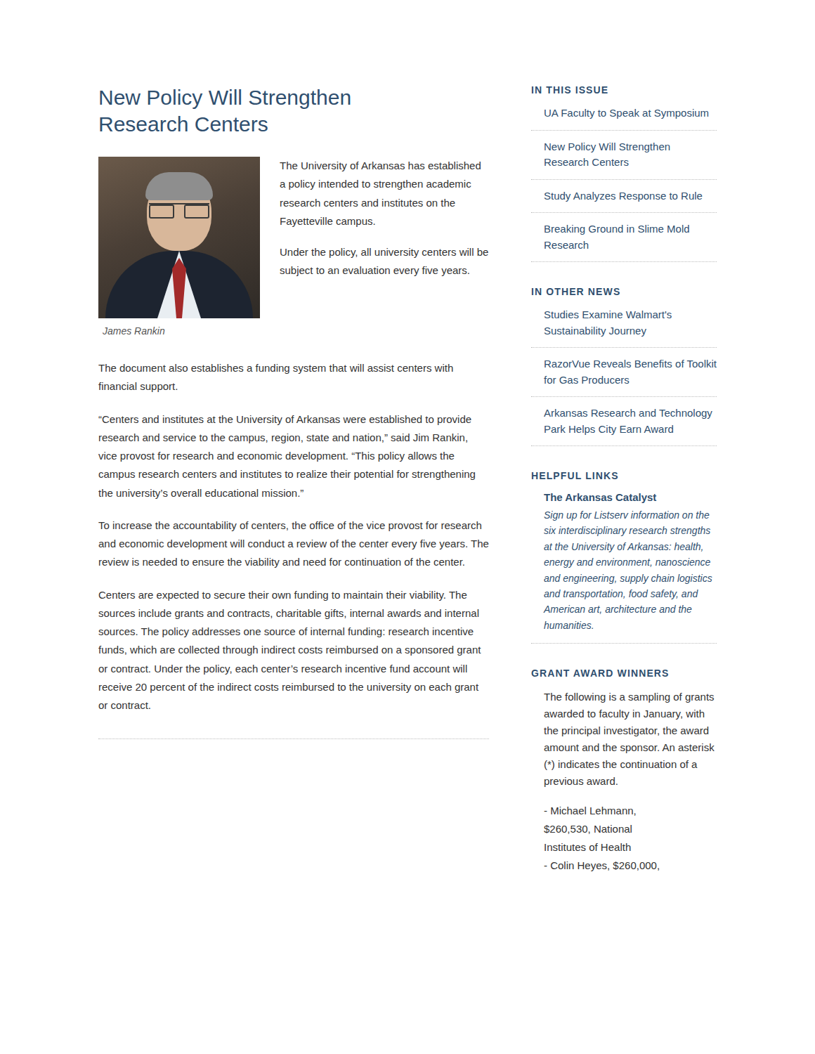New Policy Will Strengthen
Research Centers
James Rankin
The University of Arkansas has established a policy intended to strengthen academic research centers and institutes on the Fayetteville campus.
Under the policy, all university centers will be subject to an evaluation every five years.
The document also establishes a funding system that will assist centers with financial support.
“Centers and institutes at the University of Arkansas were established to provide research and service to the campus, region, state and nation,” said Jim Rankin, vice provost for research and economic development. “This policy allows the campus research centers and institutes to realize their potential for strengthening the university’s overall educational mission.”
To increase the accountability of centers, the office of the vice provost for research and economic development will conduct a review of the center every five years. The review is needed to ensure the viability and need for continuation of the center.
Centers are expected to secure their own funding to maintain their viability. The sources include grants and contracts, charitable gifts, internal awards and internal sources. The policy addresses one source of internal funding: research incentive funds, which are collected through indirect costs reimbursed on a sponsored grant or contract. Under the policy, each center’s research incentive fund account will receive 20 percent of the indirect costs reimbursed to the university on each grant or contract.
In This Issue
UA Faculty to Speak at Symposium
New Policy Will Strengthen Research Centers
Study Analyzes Response to Rule
Breaking Ground in Slime Mold Research
In Other News
Studies Examine Walmart's Sustainability Journey
RazorVue Reveals Benefits of Toolkit for Gas Producers
Arkansas Research and Technology Park Helps City Earn Award
Helpful Links
The Arkansas Catalyst
Sign up for Listserv information on the six interdisciplinary research strengths at the University of Arkansas: health, energy and environment, nanoscience and engineering, supply chain logistics and transportation, food safety, and American art, architecture and the humanities.
Grant Award Winners
The following is a sampling of grants awarded to faculty in January, with the principal investigator, the award amount and the sponsor. An asterisk (*) indicates the continuation of a previous award.
- Michael Lehmann,
$260,530, National
Institutes of Health
- Colin Heyes, $260,000,